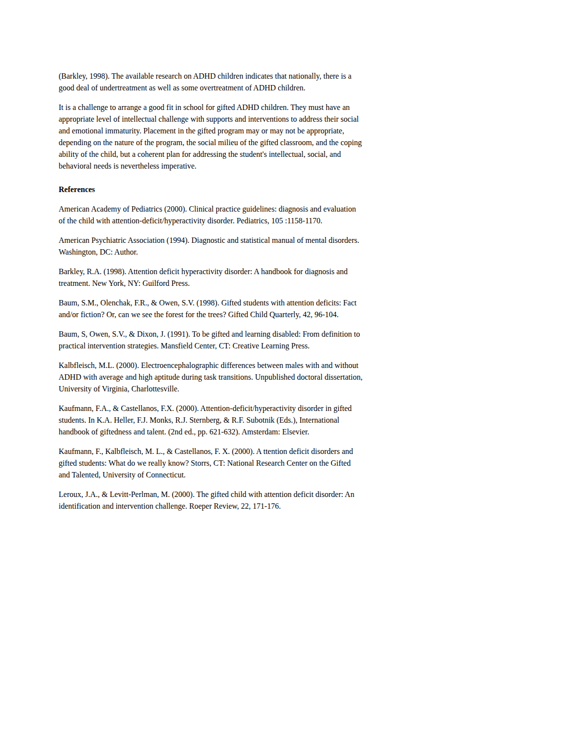(Barkley, 1998). The available research on ADHD children indicates that nationally, there is a good deal of undertreatment as well as some overtreatment of ADHD children.
It is a challenge to arrange a good fit in school for gifted ADHD children. They must have an appropriate level of intellectual challenge with supports and interventions to address their social and emotional immaturity. Placement in the gifted program may or may not be appropriate, depending on the nature of the program, the social milieu of the gifted classroom, and the coping ability of the child, but a coherent plan for addressing the student's intellectual, social, and behavioral needs is nevertheless imperative.
References
American Academy of Pediatrics (2000). Clinical practice guidelines: diagnosis and evaluation of the child with attention-deficit/hyperactivity disorder. Pediatrics, 105 :1158-1170.
American Psychiatric Association (1994). Diagnostic and statistical manual of mental disorders. Washington, DC: Author.
Barkley, R.A. (1998). Attention deficit hyperactivity disorder: A handbook for diagnosis and treatment. New York, NY: Guilford Press.
Baum, S.M., Olenchak, F.R., & Owen, S.V. (1998). Gifted students with attention deficits: Fact and/or fiction? Or, can we see the forest for the trees? Gifted Child Quarterly, 42, 96-104.
Baum, S, Owen, S.V., & Dixon, J. (1991). To be gifted and learning disabled: From definition to practical intervention strategies. Mansfield Center, CT: Creative Learning Press.
Kalbfleisch, M.L. (2000). Electroencephalographic differences between males with and without ADHD with average and high aptitude during task transitions. Unpublished doctoral dissertation, University of Virginia, Charlottesville.
Kaufmann, F.A., & Castellanos, F.X. (2000). Attention-deficit/hyperactivity disorder in gifted students. In K.A. Heller, F.J. Monks, R.J. Sternberg, & R.F. Subotnik (Eds.), International handbook of giftedness and talent. (2nd ed., pp. 621-632). Amsterdam: Elsevier.
Kaufmann, F., Kalbfleisch, M. L., & Castellanos, F. X. (2000). A ttention deficit disorders and gifted students: What do we really know? Storrs, CT: National Research Center on the Gifted and Talented, University of Connecticut.
Leroux, J.A., & Levitt-Perlman, M. (2000). The gifted child with attention deficit disorder: An identification and intervention challenge. Roeper Review, 22, 171-176.